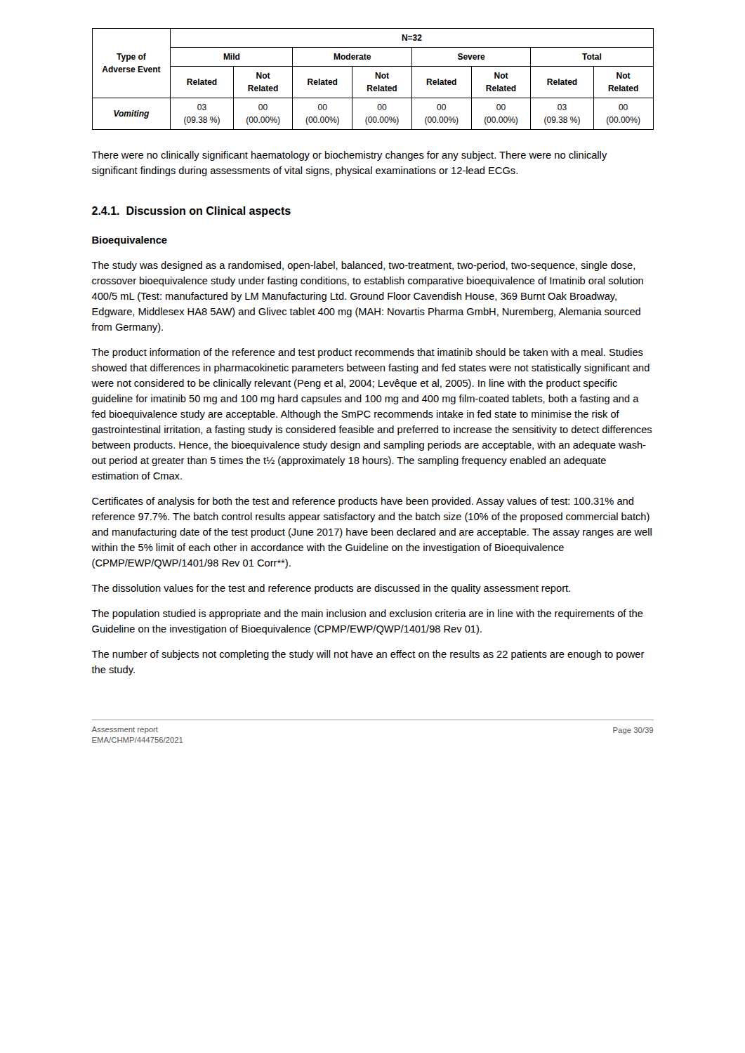| Type of Adverse Event | N=32 |
| --- | --- |
| Mild | Moderate | Severe | Total |
| Related | Not Related | Related | Not Related | Related | Not Related | Related | Not Related |
| Vomiting | 03 (09.38 %) | 00 (00.00%) | 00 (00.00%) | 00 (00.00%) | 00 (00.00%) | 00 (00.00%) | 03 (09.38 %) | 00 (00.00%) |
There were no clinically significant haematology or biochemistry changes for any subject. There were no clinically significant findings during assessments of vital signs, physical examinations or 12-lead ECGs.
2.4.1. Discussion on Clinical aspects
Bioequivalence
The study was designed as a randomised, open-label, balanced, two-treatment, two-period, two-sequence, single dose, crossover bioequivalence study under fasting conditions, to establish comparative bioequivalence of Imatinib oral solution 400/5 mL (Test: manufactured by LM Manufacturing Ltd. Ground Floor Cavendish House, 369 Burnt Oak Broadway, Edgware, Middlesex HA8 5AW) and Glivec tablet 400 mg (MAH: Novartis Pharma GmbH, Nuremberg, Alemania sourced from Germany).
The product information of the reference and test product recommends that imatinib should be taken with a meal. Studies showed that differences in pharmacokinetic parameters between fasting and fed states were not statistically significant and were not considered to be clinically relevant (Peng et al, 2004; Levêque et al, 2005). In line with the product specific guideline for imatinib 50 mg and 100 mg hard capsules and 100 mg and 400 mg film-coated tablets, both a fasting and a fed bioequivalence study are acceptable. Although the SmPC recommends intake in fed state to minimise the risk of gastrointestinal irritation, a fasting study is considered feasible and preferred to increase the sensitivity to detect differences between products. Hence, the bioequivalence study design and sampling periods are acceptable, with an adequate wash-out period at greater than 5 times the t½ (approximately 18 hours). The sampling frequency enabled an adequate estimation of Cmax.
Certificates of analysis for both the test and reference products have been provided. Assay values of test: 100.31% and reference 97.7%. The batch control results appear satisfactory and the batch size (10% of the proposed commercial batch) and manufacturing date of the test product (June 2017) have been declared and are acceptable. The assay ranges are well within the 5% limit of each other in accordance with the Guideline on the investigation of Bioequivalence (CPMP/EWP/QWP/1401/98 Rev 01 Corr**).
The dissolution values for the test and reference products are discussed in the quality assessment report.
The population studied is appropriate and the main inclusion and exclusion criteria are in line with the requirements of the Guideline on the investigation of Bioequivalence (CPMP/EWP/QWP/1401/98 Rev 01).
The number of subjects not completing the study will not have an effect on the results as 22 patients are enough to power the study.
Assessment report
EMA/CHMP/444756/2021
Page 30/39